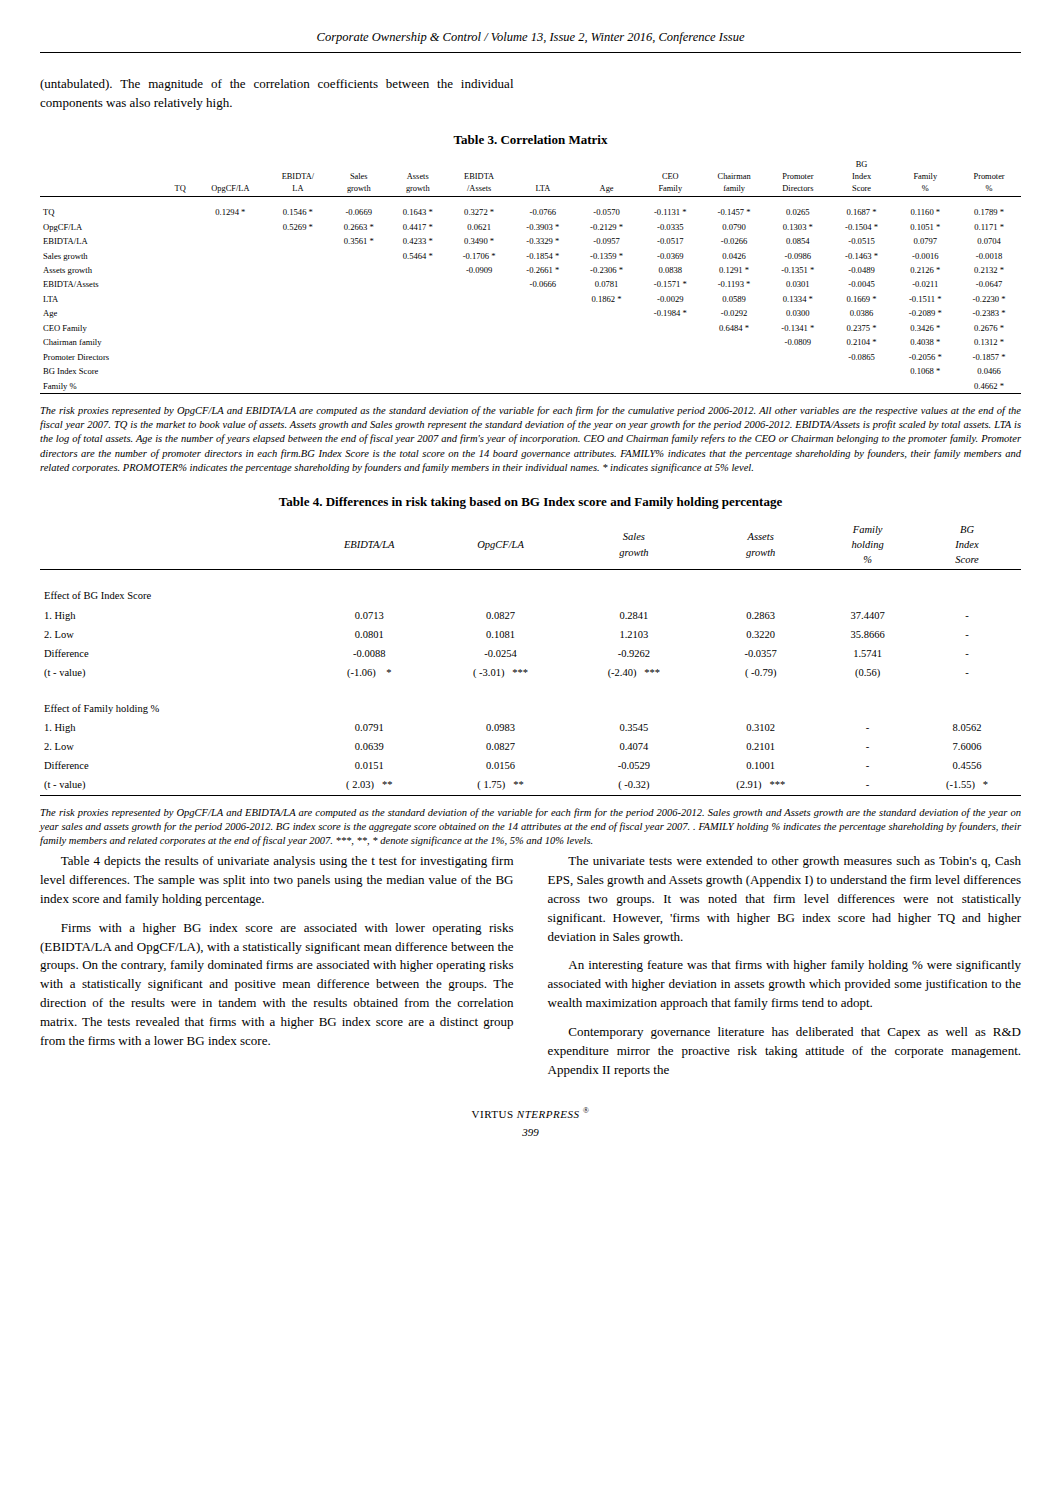Corporate Ownership & Control / Volume 13, Issue 2, Winter 2016, Conference Issue
(untabulated). The magnitude of the correlation coefficients between the individual components was also relatively high.
Table 3. Correlation Matrix
| | TQ | OpgCF/LA | EBIDTA/ LA | Sales growth | Assets growth | EBIDTA /Assets | LTA | Age | CEO Family | Chairman family | Promoter Directors | BG Index Score | Family % | Promoter % |
| --- | --- | --- | --- | --- | --- | --- | --- | --- | --- | --- | --- | --- | --- | --- |
| TQ | | 0.1294 * | 0.1546 * | -0.0669 | 0.1643 * | 0.3272 * | -0.0766 | -0.0570 | -0.1131 * | -0.1457 * | 0.0265 | 0.1687 * | 0.1160 * | 0.1789 * |
| OpgCF/LA | | | 0.5269 * | 0.2663 * | 0.4417 * | 0.0621 | -0.3903 * | -0.2129 * | -0.0335 | 0.0790 | 0.1303 * | -0.1504 * | 0.1051 * | 0.1171 * |
| EBIDTA/LA | | | | 0.3561 * | 0.4233 * | 0.3490 * | -0.3329 * | -0.0957 | -0.0517 | -0.0266 | 0.0854 | -0.0515 | 0.0797 | 0.0704 |
| Sales growth | | | | | 0.5464 * | -0.1706 * | -0.1854 * | -0.1359 * | -0.0369 | 0.0426 | -0.0986 | -0.1463 * | -0.0016 | -0.0018 |
| Assets growth | | | | | | -0.0909 | -0.2661 * | -0.2306 * | 0.0838 | 0.1291 * | -0.1351 * | -0.0489 | 0.2126 * | 0.2132 * |
| EBIDTA/Assets | | | | | | | -0.0666 | 0.0781 | -0.1571 * | -0.1193 * | 0.0301 | -0.0045 | -0.0211 | -0.0647 |
| LTA | | | | | | | | 0.1862 * | -0.0029 | 0.0589 | 0.1334 * | 0.1669 * | -0.1511 * | -0.2230 * |
| Age | | | | | | | | | -0.1984 * | -0.0292 | 0.0300 | 0.0386 | -0.2089 * | -0.2383 * |
| CEO Family | | | | | | | | | | 0.6484 * | -0.1341 * | 0.2375 * | 0.3426 * | 0.2676 * |
| Chairman family | | | | | | | | | | | -0.0809 | 0.2104 * | 0.4038 * | 0.1312 * |
| Promoter Directors | | | | | | | | | | | | -0.0865 | -0.2056 * | -0.1857 * |
| BG Index Score | | | | | | | | | | | | | 0.1068 * | 0.0466 |
| Family % | | | | | | | | | | | | | | 0.4662 * |
The risk proxies represented by OpgCF/LA and EBIDTA/LA are computed as the standard deviation of the variable for each firm for the cumulative period 2006-2012. All other variables are the respective values at the end of the fiscal year 2007. TQ is the market to book value of assets. Assets growth and Sales growth represent the standard deviation of the year on year growth for the period 2006-2012. EBIDTA/Assets is profit scaled by total assets. LTA is the log of total assets. Age is the number of years elapsed between the end of fiscal year 2007 and firm's year of incorporation. CEO and Chairman family refers to the CEO or Chairman belonging to the promoter family. Promoter directors are the number of promoter directors in each firm.BG Index Score is the total score on the 14 board governance attributes. FAMILY% indicates that the percentage shareholding by founders, their family members and related corporates. PROMOTER% indicates the percentage shareholding by founders and family members in their individual names. * indicates significance at 5% level.
Table 4. Differences in risk taking based on BG Index score and Family holding percentage
| | EBIDTA/LA | OpgCF/LA | Sales growth | Assets growth | Family holding % | BG Index Score |
| --- | --- | --- | --- | --- | --- | --- |
| Effect of BG Index Score | | | | | | |
| 1. High | 0.0713 | 0.0827 | 0.2841 | 0.2863 | 37.4407 | - |
| 2. Low | 0.0801 | 0.1081 | 1.2103 | 0.3220 | 35.8666 | - |
| Difference | -0.0088 | -0.0254 | -0.9262 | -0.0357 | 1.5741 | - |
| (t - value) | (-1.06) * | ( -3.01) *** | (-2.40) *** | ( -0.79) | (0.56) | - |
| Effect of Family holding % | | | | | | |
| 1. High | 0.0791 | 0.0983 | 0.3545 | 0.3102 | - | 8.0562 |
| 2. Low | 0.0639 | 0.0827 | 0.4074 | 0.2101 | - | 7.6006 |
| Difference | 0.0151 | 0.0156 | -0.0529 | 0.1001 | - | 0.4556 |
| (t - value) | ( 2.03) ** | ( 1.75) ** | ( -0.32) | (2.91) *** | - | (-1.55) * |
The risk proxies represented by OpgCF/LA and EBIDTA/LA are computed as the standard deviation of the variable for each firm for the period 2006-2012. Sales growth and Assets growth are the standard deviation of the year on year sales and assets growth for the period 2006-2012. BG index score is the aggregate score obtained on the 14 attributes at the end of fiscal year 2007. . FAMILY holding % indicates the percentage shareholding by founders, their family members and related corporates at the end of fiscal year 2007. ***, **, * denote significance at the 1%, 5% and 10% levels.
Table 4 depicts the results of univariate analysis using the t test for investigating firm level differences. The sample was split into two panels using the median value of the BG index score and family holding percentage.
Firms with a higher BG index score are associated with lower operating risks (EBIDTA/LA and OpgCF/LA), with a statistically significant mean difference between the groups. On the contrary, family dominated firms are associated with higher operating risks with a statistically significant and positive mean difference between the groups. The direction of the results were in tandem with the results obtained from the correlation matrix. The tests revealed that firms with a higher BG index score are a distinct group from the firms with a lower BG index score.
The univariate tests were extended to other growth measures such as Tobin's q, Cash EPS, Sales growth and Assets growth (Appendix I) to understand the firm level differences across two groups. It was noted that firm level differences were not statistically significant. However, 'firms with higher BG index score had higher TQ and higher deviation in Sales growth.
An interesting feature was that firms with higher family holding % were significantly associated with higher deviation in assets growth which provided some justification to the wealth maximization approach that family firms tend to adopt.
Contemporary governance literature has deliberated that Capex as well as R&D expenditure mirror the proactive risk taking attitude of the corporate management. Appendix II reports the
VIRTUS NTERPRESS ®
399